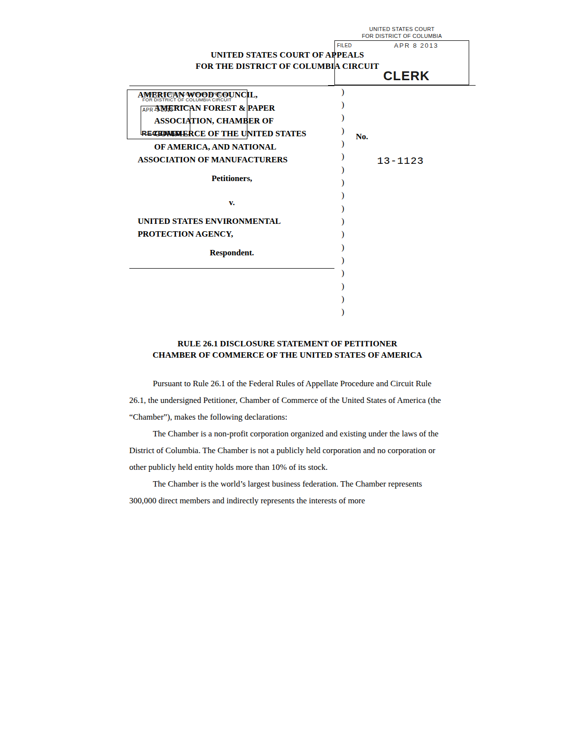UNITED STATES COURT
FOR DISTRICT OF COLUMBIA
FILED APR 8 2013 CLERK
UNITED STATES COURT OF APPEALS FOR THE DISTRICT OF COLUMBIA CIRCUIT
| UNITED STATES COURT OF APPEALS FOR DISTRICT OF COLUMBIA CIRCUIT APR 8 2013 RECEIVED AMERICAN WOOD COUNCIL, AMERICAN FOREST & PAPER ASSOCIATION, CHAMBER OF COMMERCE OF THE UNITED STATES OF AMERICA, AND NATIONAL ASSOCIATION OF MANUFACTURERS Petitioners, v. UNITED STATES ENVIRONMENTAL PROTECTION AGENCY, Respondent. | ) ) ) ) ) ) ) ) ) ) ) ) ) ) ) ) ) ) | No. 13-1123 |
RULE 26.1 DISCLOSURE STATEMENT OF PETITIONER
CHAMBER OF COMMERCE OF THE UNITED STATES OF AMERICA
Pursuant to Rule 26.1 of the Federal Rules of Appellate Procedure and Circuit Rule 26.1, the undersigned Petitioner, Chamber of Commerce of the United States of America (the “Chamber”), makes the following declarations:
The Chamber is a non-profit corporation organized and existing under the laws of the District of Columbia. The Chamber is not a publicly held corporation and no corporation or other publicly held entity holds more than 10% of its stock.
The Chamber is the world’s largest business federation. The Chamber represents 300,000 direct members and indirectly represents the interests of more